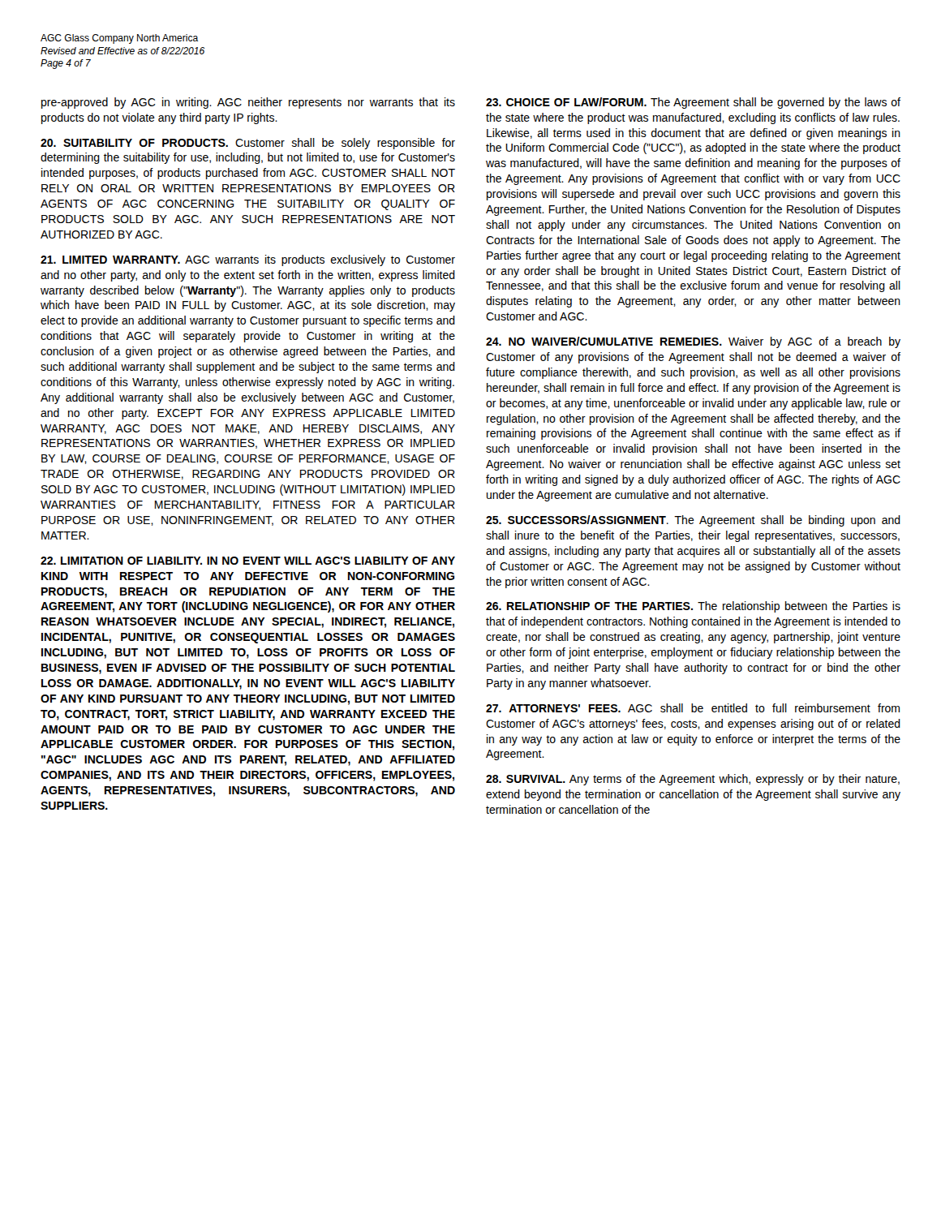AGC Glass Company North America
Revised and Effective as of 8/22/2016
Page 4 of 7
pre-approved by AGC in writing. AGC neither represents nor warrants that its products do not violate any third party IP rights.
20. SUITABILITY OF PRODUCTS. Customer shall be solely responsible for determining the suitability for use, including, but not limited to, use for Customer's intended purposes, of products purchased from AGC. CUSTOMER SHALL NOT RELY ON ORAL OR WRITTEN REPRESENTATIONS BY EMPLOYEES OR AGENTS OF AGC CONCERNING THE SUITABILITY OR QUALITY OF PRODUCTS SOLD BY AGC. ANY SUCH REPRESENTATIONS ARE NOT AUTHORIZED BY AGC.
21. LIMITED WARRANTY. AGC warrants its products exclusively to Customer and no other party, and only to the extent set forth in the written, express limited warranty described below ("Warranty"). The Warranty applies only to products which have been PAID IN FULL by Customer. AGC, at its sole discretion, may elect to provide an additional warranty to Customer pursuant to specific terms and conditions that AGC will separately provide to Customer in writing at the conclusion of a given project or as otherwise agreed between the Parties, and such additional warranty shall supplement and be subject to the same terms and conditions of this Warranty, unless otherwise expressly noted by AGC in writing. Any additional warranty shall also be exclusively between AGC and Customer, and no other party. EXCEPT FOR ANY EXPRESS APPLICABLE LIMITED WARRANTY, AGC DOES NOT MAKE, AND HEREBY DISCLAIMS, ANY REPRESENTATIONS OR WARRANTIES, WHETHER EXPRESS OR IMPLIED BY LAW, COURSE OF DEALING, COURSE OF PERFORMANCE, USAGE OF TRADE OR OTHERWISE, REGARDING ANY PRODUCTS PROVIDED OR SOLD BY AGC TO CUSTOMER, INCLUDING (WITHOUT LIMITATION) IMPLIED WARRANTIES OF MERCHANTABILITY, FITNESS FOR A PARTICULAR PURPOSE OR USE, NONINFRINGEMENT, OR RELATED TO ANY OTHER MATTER.
22. LIMITATION OF LIABILITY. IN NO EVENT WILL AGC'S LIABILITY OF ANY KIND WITH RESPECT TO ANY DEFECTIVE OR NON-CONFORMING PRODUCTS, BREACH OR REPUDIATION OF ANY TERM OF THE AGREEMENT, ANY TORT (INCLUDING NEGLIGENCE), OR FOR ANY OTHER REASON WHATSOEVER INCLUDE ANY SPECIAL, INDIRECT, RELIANCE, INCIDENTAL, PUNITIVE, OR CONSEQUENTIAL LOSSES OR DAMAGES INCLUDING, BUT NOT LIMITED TO, LOSS OF PROFITS OR LOSS OF BUSINESS, EVEN IF ADVISED OF THE POSSIBILITY OF SUCH POTENTIAL LOSS OR DAMAGE. ADDITIONALLY, IN NO EVENT WILL AGC'S LIABILITY OF ANY KIND PURSUANT TO ANY THEORY INCLUDING, BUT NOT LIMITED TO, CONTRACT, TORT, STRICT LIABILITY, AND WARRANTY EXCEED THE AMOUNT PAID OR TO BE PAID BY CUSTOMER TO AGC UNDER THE APPLICABLE CUSTOMER ORDER. FOR PURPOSES OF THIS SECTION, "AGC" INCLUDES AGC AND ITS PARENT, RELATED, AND AFFILIATED COMPANIES, AND ITS AND THEIR DIRECTORS, OFFICERS, EMPLOYEES, AGENTS, REPRESENTATIVES, INSURERS, SUBCONTRACTORS, AND SUPPLIERS.
23. CHOICE OF LAW/FORUM. The Agreement shall be governed by the laws of the state where the product was manufactured, excluding its conflicts of law rules. Likewise, all terms used in this document that are defined or given meanings in the Uniform Commercial Code ("UCC"), as adopted in the state where the product was manufactured, will have the same definition and meaning for the purposes of the Agreement. Any provisions of Agreement that conflict with or vary from UCC provisions will supersede and prevail over such UCC provisions and govern this Agreement. Further, the United Nations Convention for the Resolution of Disputes shall not apply under any circumstances. The United Nations Convention on Contracts for the International Sale of Goods does not apply to Agreement. The Parties further agree that any court or legal proceeding relating to the Agreement or any order shall be brought in United States District Court, Eastern District of Tennessee, and that this shall be the exclusive forum and venue for resolving all disputes relating to the Agreement, any order, or any other matter between Customer and AGC.
24. NO WAIVER/CUMULATIVE REMEDIES. Waiver by AGC of a breach by Customer of any provisions of the Agreement shall not be deemed a waiver of future compliance therewith, and such provision, as well as all other provisions hereunder, shall remain in full force and effect. If any provision of the Agreement is or becomes, at any time, unenforceable or invalid under any applicable law, rule or regulation, no other provision of the Agreement shall be affected thereby, and the remaining provisions of the Agreement shall continue with the same effect as if such unenforceable or invalid provision shall not have been inserted in the Agreement. No waiver or renunciation shall be effective against AGC unless set forth in writing and signed by a duly authorized officer of AGC. The rights of AGC under the Agreement are cumulative and not alternative.
25. SUCCESSORS/ASSIGNMENT. The Agreement shall be binding upon and shall inure to the benefit of the Parties, their legal representatives, successors, and assigns, including any party that acquires all or substantially all of the assets of Customer or AGC. The Agreement may not be assigned by Customer without the prior written consent of AGC.
26. RELATIONSHIP OF THE PARTIES. The relationship between the Parties is that of independent contractors. Nothing contained in the Agreement is intended to create, nor shall be construed as creating, any agency, partnership, joint venture or other form of joint enterprise, employment or fiduciary relationship between the Parties, and neither Party shall have authority to contract for or bind the other Party in any manner whatsoever.
27. ATTORNEYS' FEES. AGC shall be entitled to full reimbursement from Customer of AGC's attorneys' fees, costs, and expenses arising out of or related in any way to any action at law or equity to enforce or interpret the terms of the Agreement.
28. SURVIVAL. Any terms of the Agreement which, expressly or by their nature, extend beyond the termination or cancellation of the Agreement shall survive any termination or cancellation of the